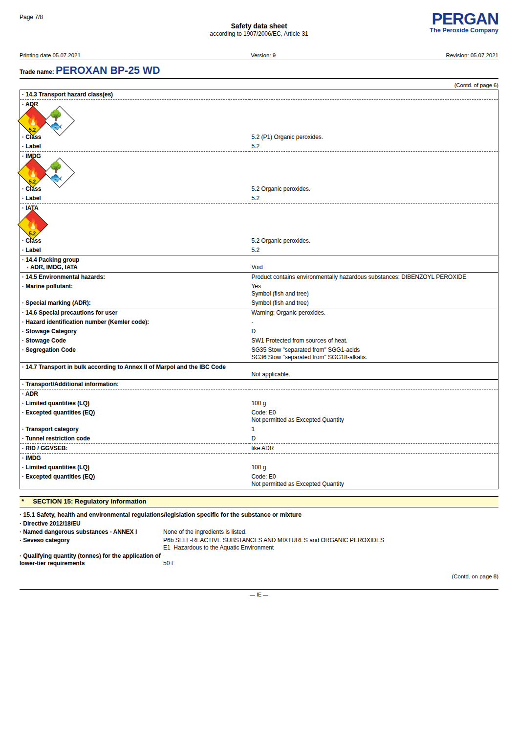Page 7/8
Safety data sheet
according to 1907/2006/EC, Article 31
PERGAN
The Peroxide Company
Printing date 05.07.2021 Version: 9 Revision: 05.07.2021
Trade name: PEROXAN BP-25 WD
(Contd. of page 6)
| 14.3 Transport hazard class(es) | |
| ADR | |
| 🔥 5.2 🌳🐟 | |
| Class | 5.2 (P1) Organic peroxides. |
| Label | 5.2 |
| IMDG | |
| 🔥 5.2 🌳🐟 | |
| Class | 5.2 Organic peroxides. |
| Label | 5.2 |
| IATA | |
| 🔥 5.2 | |
| Class | 5.2 Organic peroxides. |
| Label | 5.2 |
| 14.4 Packing group ADR, IMDG, IATA | Void |
| 14.5 Environmental hazards: | Product contains environmentally hazardous substances: DIBENZOYL PEROXIDE |
| Marine pollutant: | Yes Symbol (fish and tree) |
| Special marking (ADR): | Symbol (fish and tree) |
| 14.6 Special precautions for user | Warning: Organic peroxides. |
| Hazard identification number (Kemler code): | - |
| Stowage Category | D |
| Stowage Code | SW1 Protected from sources of heat. |
| Segregation Code | SG35 Stow "separated from" SGG1-acids SG36 Stow "separated from" SGG18-alkalis. |
| 14.7 Transport in bulk according to Annex II of Marpol and the IBC Code | Not applicable. |
| Transport/Additional information: | |
| ADR | |
| Limited quantities (LQ) | 100 g |
| Excepted quantities (EQ) | Code: E0 Not permitted as Excepted Quantity |
| Transport category | 1 |
| Tunnel restriction code | D |
| RID / GGVSEB: | like ADR |
| IMDG | |
| Limited quantities (LQ) | 100 g |
| Excepted quantities (EQ) | Code: E0 Not permitted as Excepted Quantity |
*SECTION 15: Regulatory information
15.1 Safety, health and environmental regulations/legislation specific for the substance or mixture
| Directive 2012/18/EU | |
| Named dangerous substances - ANNEX I | None of the ingredients is listed. |
| Seveso category | P6b SELF-REACTIVE SUBSTANCES AND MIXTURES and ORGANIC PEROXIDES E1 Hazardous to the Aquatic Environment |
| Qualifying quantity (tonnes) for the application of lower-tier requirements | 50 t |
(Contd. on page 8)
— IE —